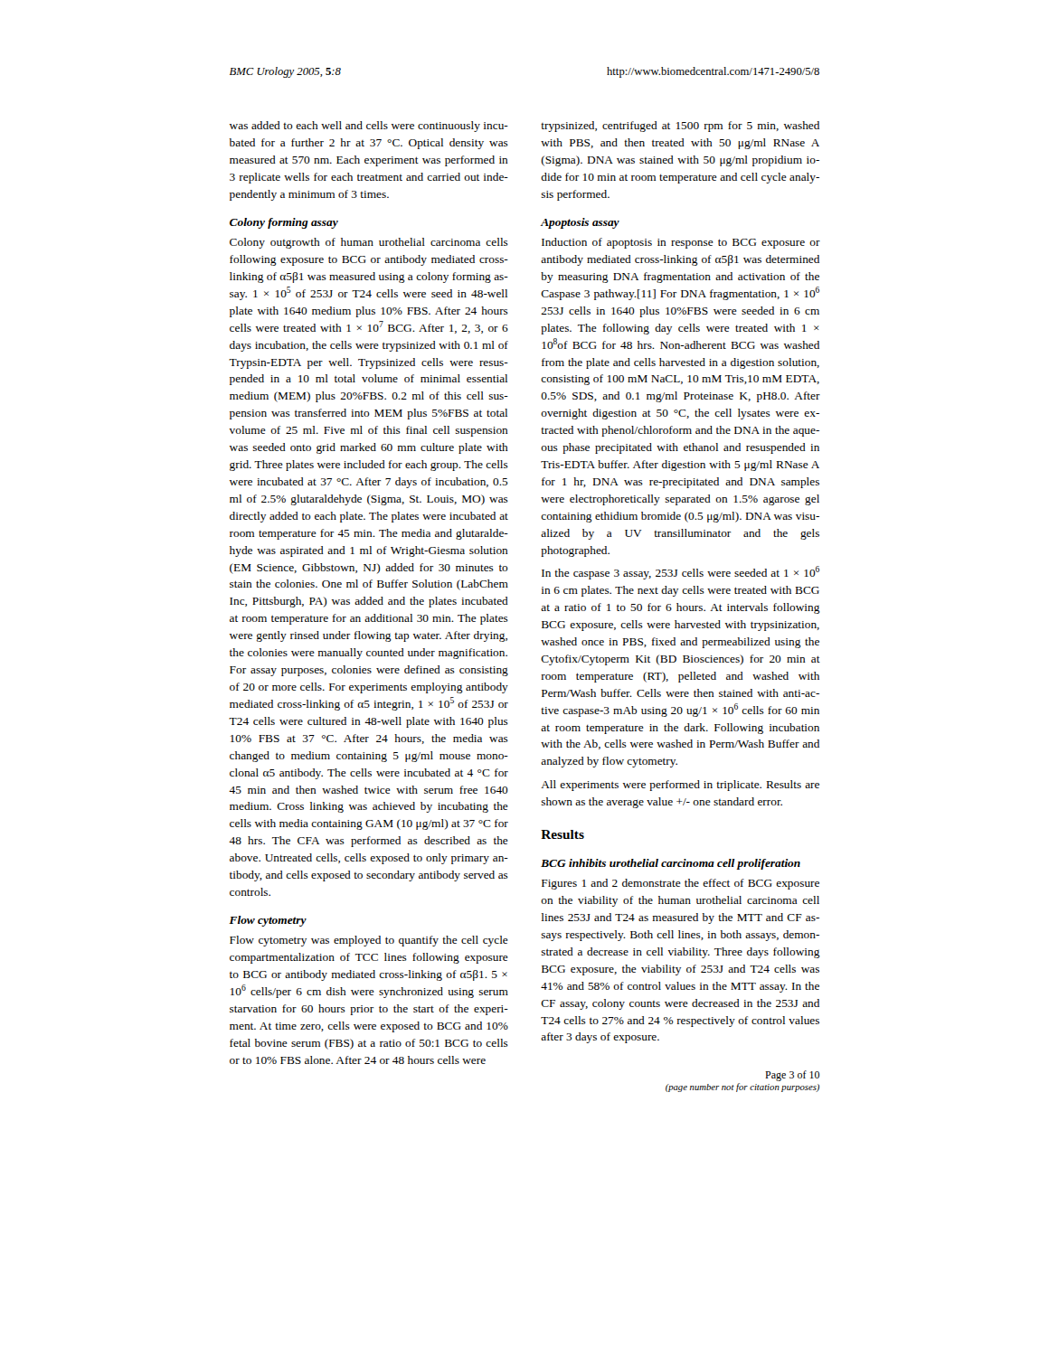BMC Urology 2005, 5:8
http://www.biomedcentral.com/1471-2490/5/8
was added to each well and cells were continuously incubated for a further 2 hr at 37 °C. Optical density was measured at 570 nm. Each experiment was performed in 3 replicate wells for each treatment and carried out independently a minimum of 3 times.
Colony forming assay
Colony outgrowth of human urothelial carcinoma cells following exposure to BCG or antibody mediated cross-linking of α5β1 was measured using a colony forming assay. 1 × 105 of 253J or T24 cells were seed in 48-well plate with 1640 medium plus 10% FBS. After 24 hours cells were treated with 1 × 107 BCG. After 1, 2, 3, or 6 days incubation, the cells were trypsinized with 0.1 ml of Trypsin-EDTA per well. Trypsinized cells were resuspended in a 10 ml total volume of minimal essential medium (MEM) plus 20%FBS. 0.2 ml of this cell suspension was transferred into MEM plus 5%FBS at total volume of 25 ml. Five ml of this final cell suspension was seeded onto grid marked 60 mm culture plate with grid. Three plates were included for each group. The cells were incubated at 37 °C. After 7 days of incubation, 0.5 ml of 2.5% glutaraldehyde (Sigma, St. Louis, MO) was directly added to each plate. The plates were incubated at room temperature for 45 min. The media and glutaraldehyde was aspirated and 1 ml of Wright-Giesma solution (EM Science, Gibbstown, NJ) added for 30 minutes to stain the colonies. One ml of Buffer Solution (LabChem Inc, Pittsburgh, PA) was added and the plates incubated at room temperature for an additional 30 min. The plates were gently rinsed under flowing tap water. After drying, the colonies were manually counted under magnification. For assay purposes, colonies were defined as consisting of 20 or more cells. For experiments employing antibody mediated cross-linking of α5 integrin, 1 × 105 of 253J or T24 cells were cultured in 48-well plate with 1640 plus 10% FBS at 37 °C. After 24 hours, the media was changed to medium containing 5 μg/ml mouse monoclonal α5 antibody. The cells were incubated at 4 °C for 45 min and then washed twice with serum free 1640 medium. Cross linking was achieved by incubating the cells with media containing GAM (10 μg/ml) at 37 °C for 48 hrs. The CFA was performed as described as the above. Untreated cells, cells exposed to only primary antibody, and cells exposed to secondary antibody served as controls.
Flow cytometry
Flow cytometry was employed to quantify the cell cycle compartmentalization of TCC lines following exposure to BCG or antibody mediated cross-linking of α5β1. 5 × 106 cells/per 6 cm dish were synchronized using serum starvation for 60 hours prior to the start of the experiment. At time zero, cells were exposed to BCG and 10% fetal bovine serum (FBS) at a ratio of 50:1 BCG to cells or to 10% FBS alone. After 24 or 48 hours cells were
trypsinized, centrifuged at 1500 rpm for 5 min, washed with PBS, and then treated with 50 μg/ml RNase A (Sigma). DNA was stained with 50 μg/ml propidium iodide for 10 min at room temperature and cell cycle analysis performed.
Apoptosis assay
Induction of apoptosis in response to BCG exposure or antibody mediated cross-linking of α5β1 was determined by measuring DNA fragmentation and activation of the Caspase 3 pathway.[11] For DNA fragmentation, 1 × 106 253J cells in 1640 plus 10%FBS were seeded in 6 cm plates. The following day cells were treated with 1 × 108of BCG for 48 hrs. Non-adherent BCG was washed from the plate and cells harvested in a digestion solution, consisting of 100 mM NaCL, 10 mM Tris,10 mM EDTA, 0.5% SDS, and 0.1 mg/ml Proteinase K, pH8.0. After overnight digestion at 50 °C, the cell lysates were extracted with phenol/chloroform and the DNA in the aqueous phase precipitated with ethanol and resuspended in Tris-EDTA buffer. After digestion with 5 μg/ml RNase A for 1 hr, DNA was re-precipitated and DNA samples were electrophoretically separated on 1.5% agarose gel containing ethidium bromide (0.5 μg/ml). DNA was visualized by a UV transilluminator and the gels photographed.
In the caspase 3 assay, 253J cells were seeded at 1 × 106 in 6 cm plates. The next day cells were treated with BCG at a ratio of 1 to 50 for 6 hours. At intervals following BCG exposure, cells were harvested with trypsinization, washed once in PBS, fixed and permeabilized using the Cytofix/Cytoperm Kit (BD Biosciences) for 20 min at room temperature (RT), pelleted and washed with Perm/Wash buffer. Cells were then stained with anti-active caspase-3 mAb using 20 ug/1 × 106 cells for 60 min at room temperature in the dark. Following incubation with the Ab, cells were washed in Perm/Wash Buffer and analyzed by flow cytometry.
All experiments were performed in triplicate. Results are shown as the average value +/- one standard error.
Results
BCG inhibits urothelial carcinoma cell proliferation
Figures 1 and 2 demonstrate the effect of BCG exposure on the viability of the human urothelial carcinoma cell lines 253J and T24 as measured by the MTT and CF assays respectively. Both cell lines, in both assays, demonstrated a decrease in cell viability. Three days following BCG exposure, the viability of 253J and T24 cells was 41% and 58% of control values in the MTT assay. In the CF assay, colony counts were decreased in the 253J and T24 cells to 27% and 24 % respectively of control values after 3 days of exposure.
Page 3 of 10
(page number not for citation purposes)